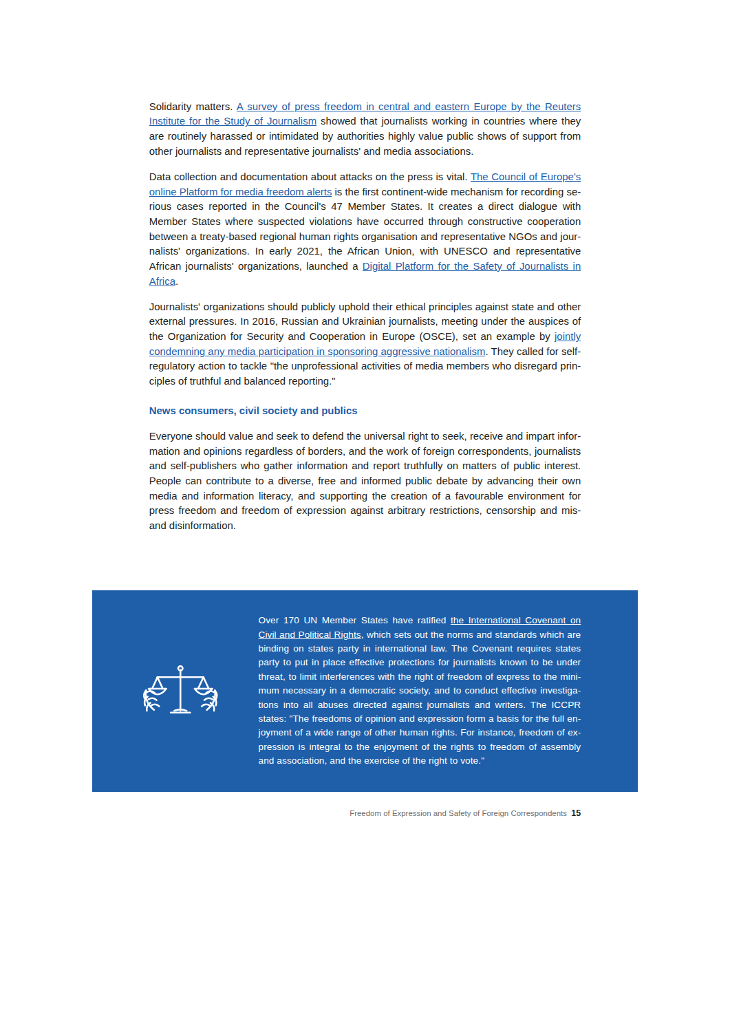Solidarity matters. A survey of press freedom in central and eastern Europe by the Reuters Institute for the Study of Journalism showed that journalists working in countries where they are routinely harassed or intimidated by authorities highly value public shows of support from other journalists and representative journalists' and media associations.
Data collection and documentation about attacks on the press is vital. The Council of Europe's online Platform for media freedom alerts is the first continent-wide mechanism for recording serious cases reported in the Council's 47 Member States. It creates a direct dialogue with Member States where suspected violations have occurred through constructive cooperation between a treaty-based regional human rights organisation and representative NGOs and journalists' organizations. In early 2021, the African Union, with UNESCO and representative African journalists' organizations, launched a Digital Platform for the Safety of Journalists in Africa.
Journalists' organizations should publicly uphold their ethical principles against state and other external pressures. In 2016, Russian and Ukrainian journalists, meeting under the auspices of the Organization for Security and Cooperation in Europe (OSCE), set an example by jointly condemning any media participation in sponsoring aggressive nationalism. They called for self-regulatory action to tackle "the unprofessional activities of media members who disregard principles of truthful and balanced reporting."
News consumers, civil society and publics
Everyone should value and seek to defend the universal right to seek, receive and impart information and opinions regardless of borders, and the work of foreign correspondents, journalists and self-publishers who gather information and report truthfully on matters of public interest. People can contribute to a diverse, free and informed public debate by advancing their own media and information literacy, and supporting the creation of a favourable environment for press freedom and freedom of expression against arbitrary restrictions, censorship and mis- and disinformation.
Over 170 UN Member States have ratified the International Covenant on Civil and Political Rights, which sets out the norms and standards which are binding on states party in international law. The Covenant requires states party to put in place effective protections for journalists known to be under threat, to limit interferences with the right of freedom of express to the minimum necessary in a democratic society, and to conduct effective investigations into all abuses directed against journalists and writers. The ICCPR states: "The freedoms of opinion and expression form a basis for the full enjoyment of a wide range of other human rights. For instance, freedom of expression is integral to the enjoyment of the rights to freedom of assembly and association, and the exercise of the right to vote."
Freedom of Expression and Safety of Foreign Correspondents 15